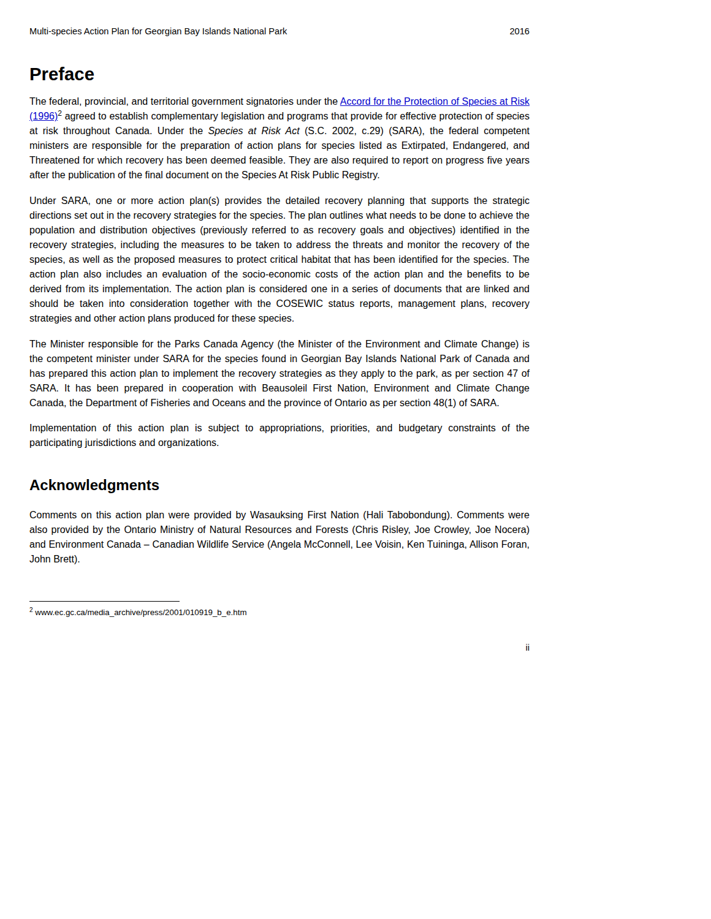Multi-species Action Plan for Georgian Bay Islands National Park 2016
Preface
The federal, provincial, and territorial government signatories under the Accord for the Protection of Species at Risk (1996)2 agreed to establish complementary legislation and programs that provide for effective protection of species at risk throughout Canada. Under the Species at Risk Act (S.C. 2002, c.29) (SARA), the federal competent ministers are responsible for the preparation of action plans for species listed as Extirpated, Endangered, and Threatened for which recovery has been deemed feasible. They are also required to report on progress five years after the publication of the final document on the Species At Risk Public Registry.
Under SARA, one or more action plan(s) provides the detailed recovery planning that supports the strategic directions set out in the recovery strategies for the species. The plan outlines what needs to be done to achieve the population and distribution objectives (previously referred to as recovery goals and objectives) identified in the recovery strategies, including the measures to be taken to address the threats and monitor the recovery of the species, as well as the proposed measures to protect critical habitat that has been identified for the species. The action plan also includes an evaluation of the socio-economic costs of the action plan and the benefits to be derived from its implementation. The action plan is considered one in a series of documents that are linked and should be taken into consideration together with the COSEWIC status reports, management plans, recovery strategies and other action plans produced for these species.
The Minister responsible for the Parks Canada Agency (the Minister of the Environment and Climate Change) is the competent minister under SARA for the species found in Georgian Bay Islands National Park of Canada and has prepared this action plan to implement the recovery strategies as they apply to the park, as per section 47 of SARA. It has been prepared in cooperation with Beausoleil First Nation, Environment and Climate Change Canada, the Department of Fisheries and Oceans and the province of Ontario as per section 48(1) of SARA.
Implementation of this action plan is subject to appropriations, priorities, and budgetary constraints of the participating jurisdictions and organizations.
Acknowledgments
Comments on this action plan were provided by Wasauksing First Nation (Hali Tabobondung). Comments were also provided by the Ontario Ministry of Natural Resources and Forests (Chris Risley, Joe Crowley, Joe Nocera) and Environment Canada – Canadian Wildlife Service (Angela McConnell, Lee Voisin, Ken Tuininga, Allison Foran, John Brett).
2 www.ec.gc.ca/media_archive/press/2001/010919_b_e.htm
ii